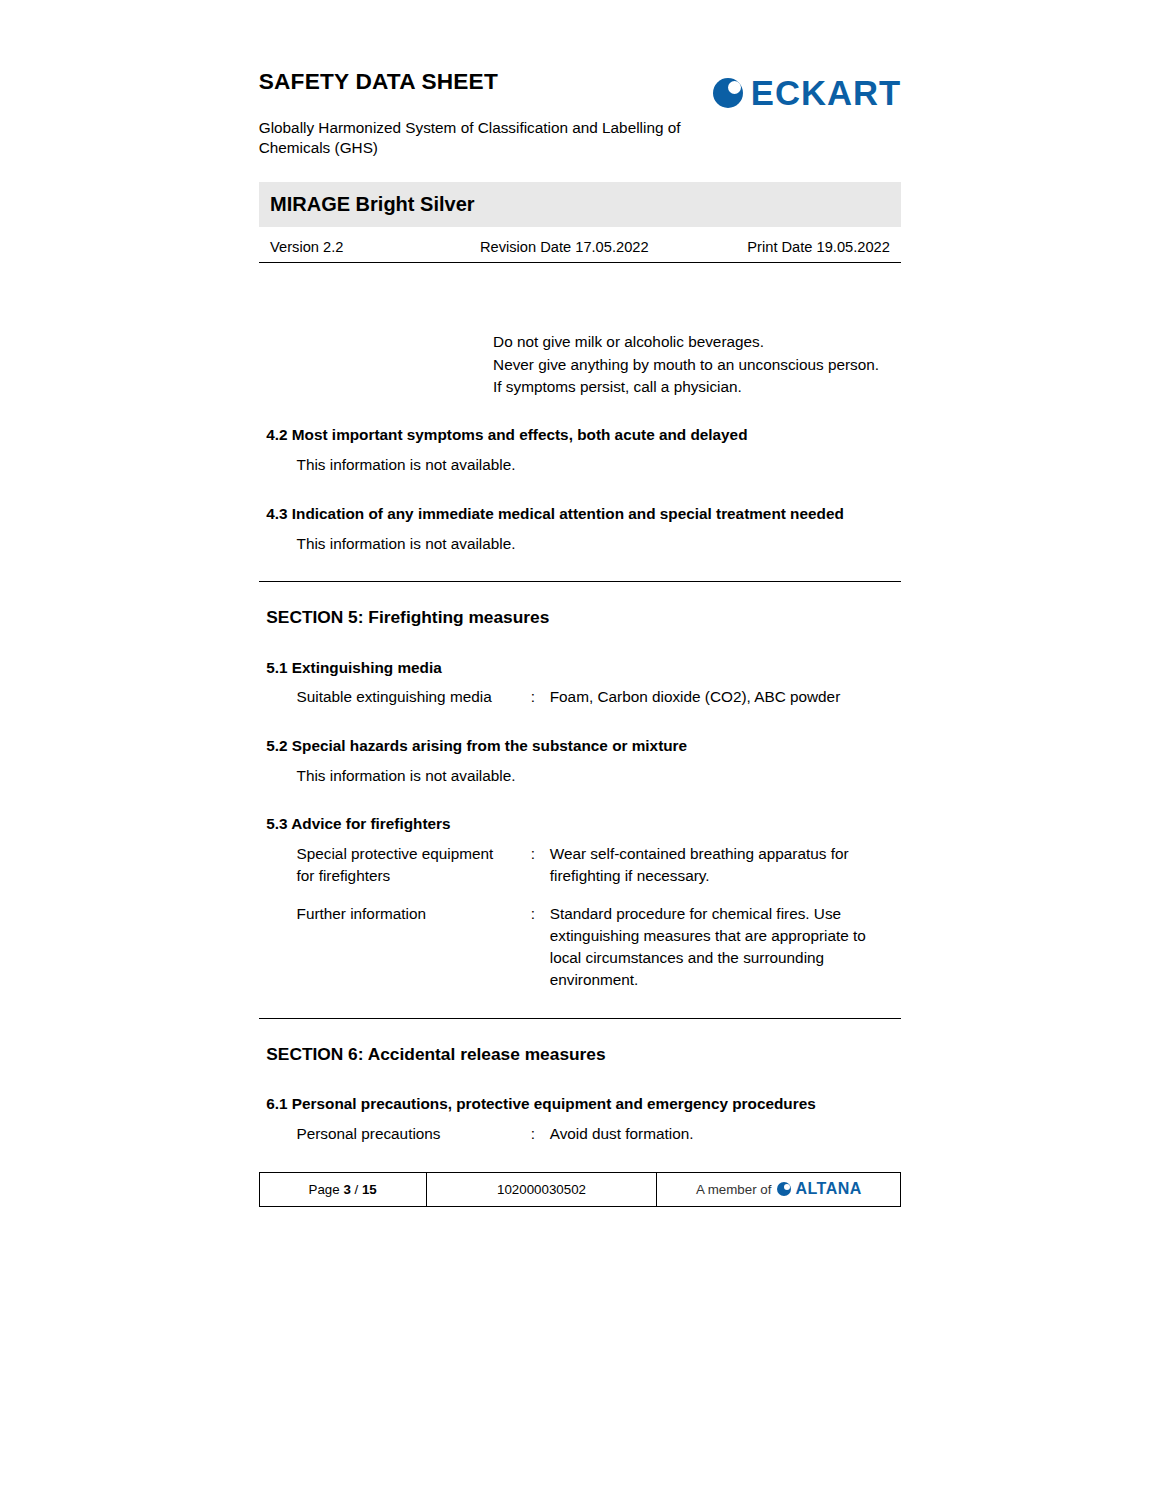SAFETY DATA SHEET
Globally Harmonized System of Classification and Labelling of
Chemicals (GHS)
ECKART
MIRAGE Bright Silver
Version 2.2 Revision Date 17.05.2022 Print Date 19.05.2022
Do not give milk or alcoholic beverages.
Never give anything by mouth to an unconscious person.
If symptoms persist, call a physician.
4.2 Most important symptoms and effects, both acute and delayed
This information is not available.
4.3 Indication of any immediate medical attention and special treatment needed
This information is not available.
SECTION 5: Firefighting measures
5.1 Extinguishing media
Suitable extinguishing media
:
Foam, Carbon dioxide (CO2), ABC powder
5.2 Special hazards arising from the substance or mixture
This information is not available.
5.3 Advice for firefighters
Special protective equipment
for firefighters
:
Wear self-contained breathing apparatus for firefighting if necessary.
Further information
:
Standard procedure for chemical fires. Use extinguishing measures that are appropriate to local circumstances and the surrounding environment.
SECTION 6: Accidental release measures
6.1 Personal precautions, protective equipment and emergency procedures
Personal precautions
:
Avoid dust formation.
| Page 3 / 15 | 102000030502 | A member of ALTANA |